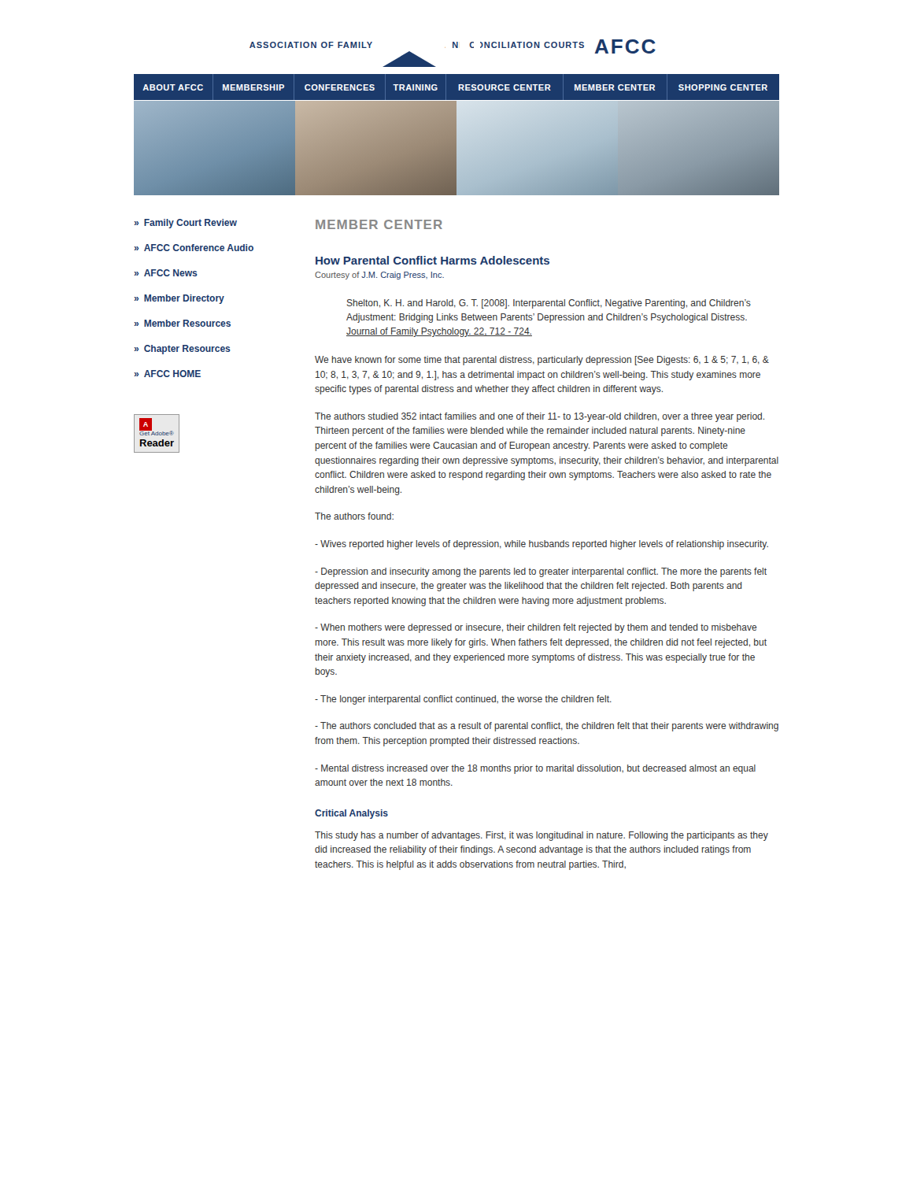ASSOCIATION OF FAMILY AND CONCILIATION COURTS
AFCC
ABOUT AFCC
MEMBERSHIP
CONFERENCES
TRAINING
RESOURCE CENTER
MEMBER CENTER
SHOPPING CENTER
»Family Court Review
»AFCC Conference Audio
»AFCC News
»Member Directory
»Member Resources
»Chapter Resources
»AFCC HOME
A Get Adobe® Reader
MEMBER CENTER
How Parental Conflict Harms Adolescents
Courtesy of J.M. Craig Press, Inc.
Shelton, K. H. and Harold, G. T. [2008]. Interparental Conflict, Negative Parenting, and Children’s Adjustment: Bridging Links Between Parents’ Depression and Children’s Psychological Distress. Journal of Family Psychology. 22, 712 - 724.
We have known for some time that parental distress, particularly depression [See Digests: 6, 1 & 5; 7, 1, 6, & 10; 8, 1, 3, 7, & 10; and 9, 1.], has a detrimental impact on children’s well-being. This study examines more specific types of parental distress and whether they affect children in different ways.
The authors studied 352 intact families and one of their 11- to 13-year-old children, over a three year period. Thirteen percent of the families were blended while the remainder included natural parents. Ninety-nine percent of the families were Caucasian and of European ancestry. Parents were asked to complete questionnaires regarding their own depressive symptoms, insecurity, their children’s behavior, and interparental conflict. Children were asked to respond regarding their own symptoms. Teachers were also asked to rate the children’s well-being.
The authors found:
- Wives reported higher levels of depression, while husbands reported higher levels of relationship insecurity.
- Depression and insecurity among the parents led to greater interparental conflict. The more the parents felt depressed and insecure, the greater was the likelihood that the children felt rejected. Both parents and teachers reported knowing that the children were having more adjustment problems.
- When mothers were depressed or insecure, their children felt rejected by them and tended to misbehave more. This result was more likely for girls. When fathers felt depressed, the children did not feel rejected, but their anxiety increased, and they experienced more symptoms of distress. This was especially true for the boys.
- The longer interparental conflict continued, the worse the children felt.
- The authors concluded that as a result of parental conflict, the children felt that their parents were withdrawing from them. This perception prompted their distressed reactions.
- Mental distress increased over the 18 months prior to marital dissolution, but decreased almost an equal amount over the next 18 months.
Critical Analysis
This study has a number of advantages. First, it was longitudinal in nature. Following the participants as they did increased the reliability of their findings. A second advantage is that the authors included ratings from teachers. This is helpful as it adds observations from neutral parties. Third,